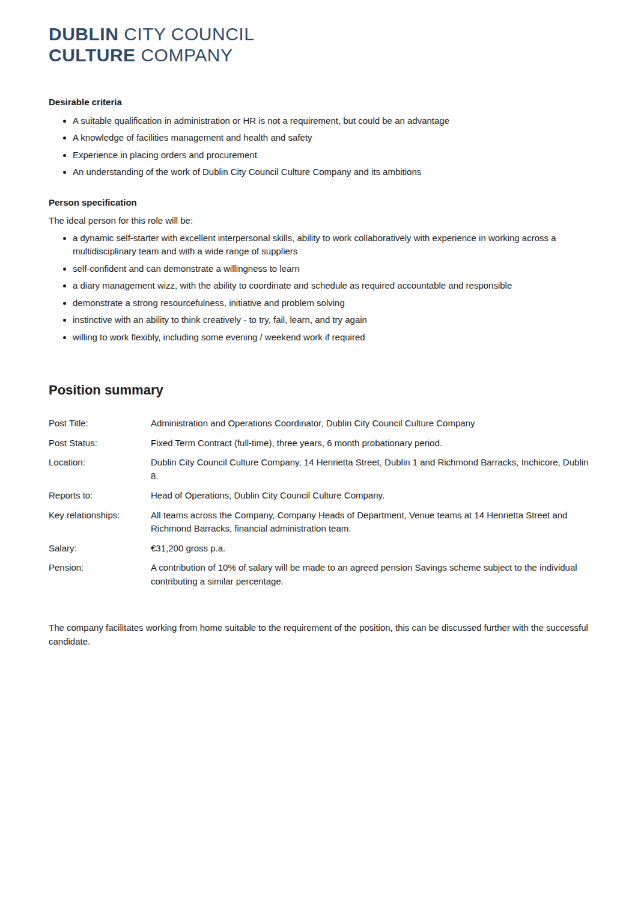DUBLIN CITY COUNCIL
CULTURE COMPANY
Desirable criteria
A suitable qualification in administration or HR is not a requirement, but could be an advantage
A knowledge of facilities management and health and safety
Experience in placing orders and procurement
An understanding of the work of Dublin City Council Culture Company and its ambitions
Person specification
The ideal person for this role will be:
a dynamic self-starter with excellent interpersonal skills, ability to work collaboratively with experience in working across a multidisciplinary team and with a wide range of suppliers
self-confident and can demonstrate a willingness to learn
a diary management wizz, with the ability to coordinate and schedule as required accountable and responsible
demonstrate a strong resourcefulness, initiative and problem solving
instinctive with an ability to think creatively - to try, fail, learn, and try again
willing to work flexibly, including some evening / weekend work if required
Position summary
| Post Title: | Administration and Operations Coordinator, Dublin City Council Culture Company |
| Post Status: | Fixed Term Contract (full-time), three years, 6 month probationary period. |
| Location: | Dublin City Council Culture Company, 14 Henrietta Street, Dublin 1 and Richmond Barracks, Inchicore, Dublin 8. |
| Reports to: | Head of Operations, Dublin City Council Culture Company. |
| Key relationships: | All teams across the Company, Company Heads of Department, Venue teams at 14 Henrietta Street and Richmond Barracks, financial administration team. |
| Salary: | €31,200 gross p.a. |
| Pension: | A contribution of 10% of salary will be made to an agreed pension Savings scheme subject to the individual contributing a similar percentage. |
The company facilitates working from home suitable to the requirement of the position, this can be discussed further with the successful candidate.